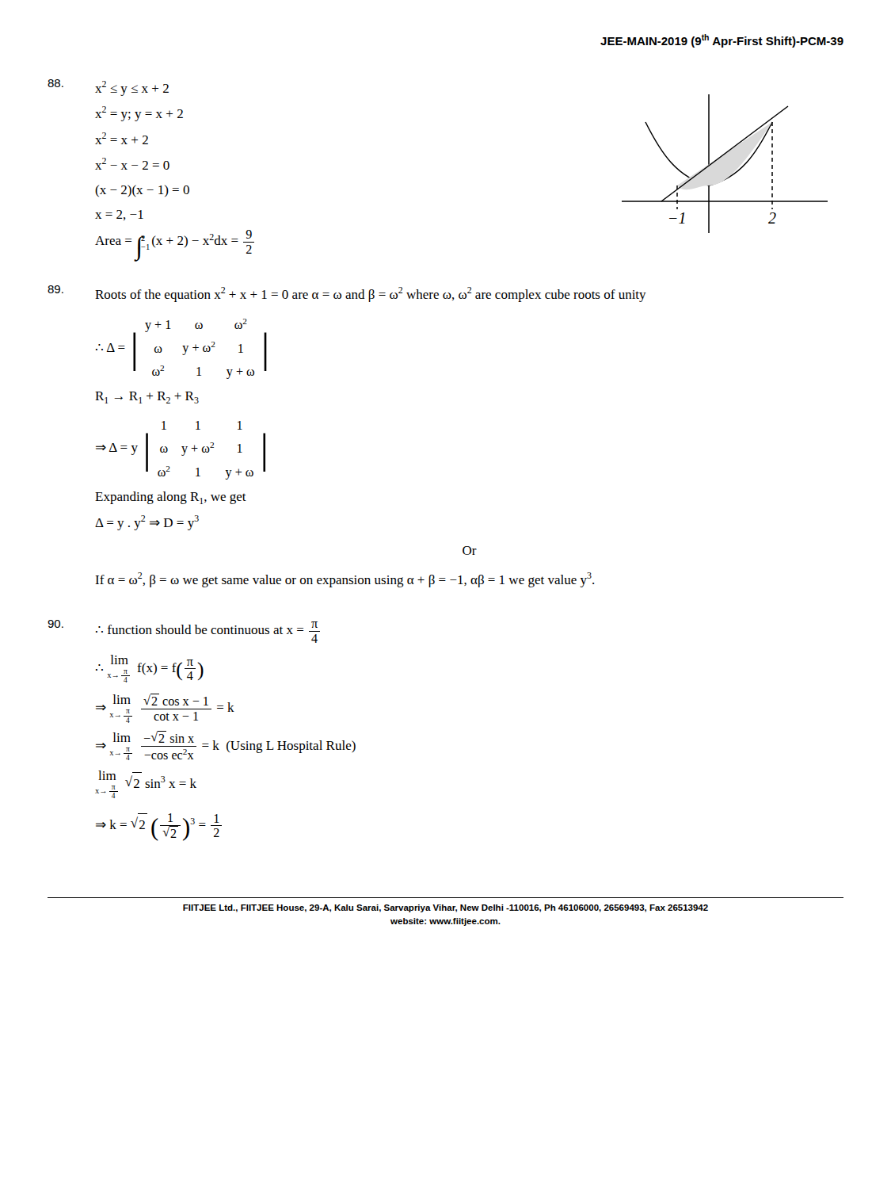JEE-MAIN-2019 (9th Apr-First Shift)-PCM-39
88.
x2 ≤ y ≤ x + 2
x2 = y; y = x + 2
x2 = x + 2
x2 − x − 2 = 0
(x − 2)(x − 1) = 0
x = 2, −1
Area = ∫2−1(x + 2) − x2dx = 92
−1 2
89.
Roots of the equation x2 + x + 1 = 0 are α = ω and β = ω2 where ω, ω2 are complex cube roots of unity
∴ Δ = |
| y + 1 | ω | ω 2 |
| ω | y + ω 2 | 1 |
| ω 2 | 1 | y + ω |
|
R1 → R1 + R2 + R3
⇒ Δ = y |
| 1 | 1 | 1 |
| ω | y + ω 2 | 1 |
| ω 2 | 1 | y + ω |
|
Expanding along R1, we get
Δ = y . y2 ⇒ D = y3
Or
If α = ω2, β = ω we get same value or on expansion using α + β = −1, αβ = 1 we get value y3.
90.
∴ function should be continuous at x = π 4
∴ lim x→π 4 f(x) = f(π 4)
⇒ lim x→π 4 2 cos x − 1 cot x − 1 = k
⇒ lim x→π 4 −2 sin x−cos ec2x = k (Using L Hospital Rule)
lim x→π 4 2 sin3 x = k
⇒ k = 2 (12)3 = 12
FIITJEE Ltd., FIITJEE House, 29-A, Kalu Sarai, Sarvapriya Vihar, New Delhi -110016, Ph 46106000, 26569493, Fax 26513942
website: www.fiitjee.com.